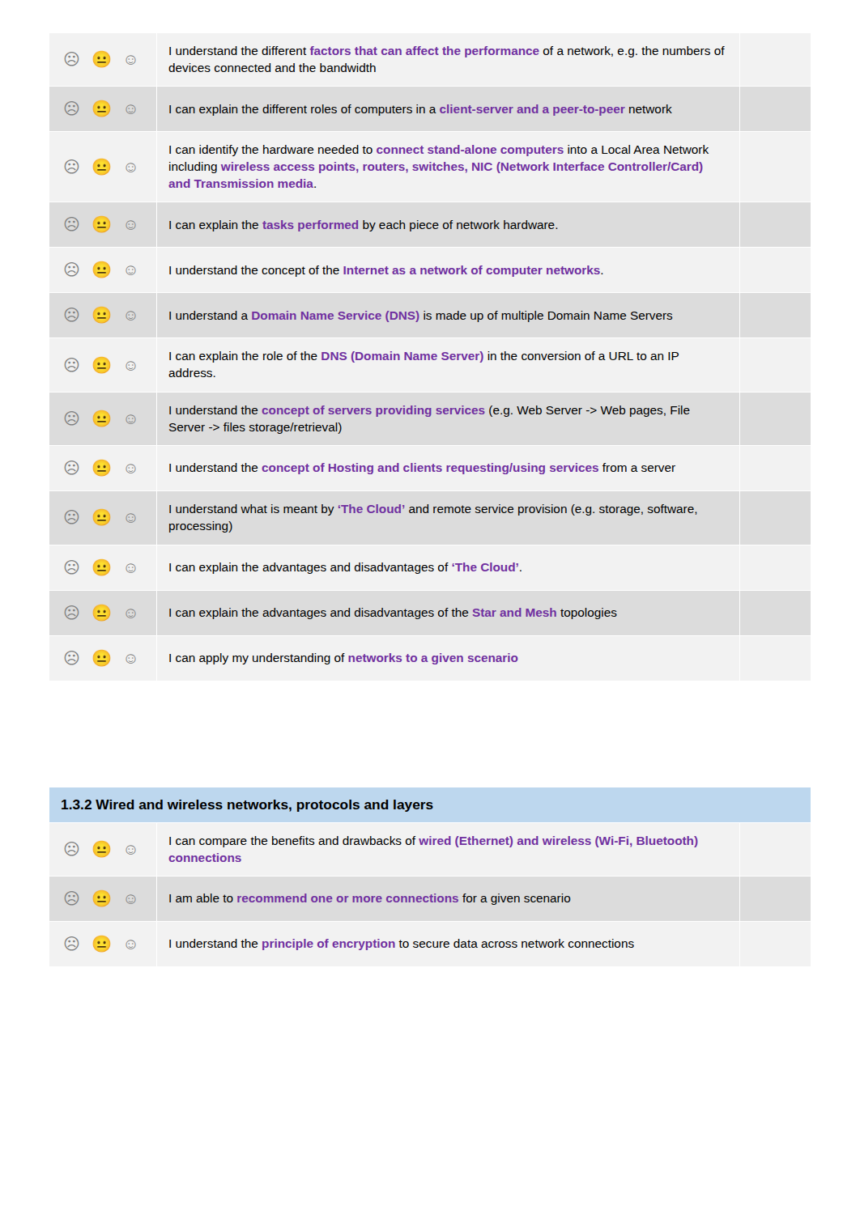| ☹ 😐 ☺ | I understand the different factors that can affect the performance of a network, e.g. the numbers of devices connected and the bandwidth | |
| ☹ 😐 ☺ | I can explain the different roles of computers in a client-server and a peer-to-peer network | |
| ☹ 😐 ☺ | I can identify the hardware needed to connect stand-alone computers into a Local Area Network including wireless access points, routers, switches, NIC (Network Interface Controller/Card) and Transmission media . | |
| ☹ 😐 ☺ | I can explain the tasks performed by each piece of network hardware. | |
| ☹ 😐 ☺ | I understand the concept of the Internet as a network of computer networks . | |
| ☹ 😐 ☺ | I understand a Domain Name Service (DNS) is made up of multiple Domain Name Servers | |
| ☹ 😐 ☺ | I can explain the role of the DNS (Domain Name Server) in the conversion of a URL to an IP address. | |
| ☹ 😐 ☺ | I understand the concept of servers providing services (e.g. Web Server -> Web pages, File Server -> files storage/retrieval) | |
| ☹ 😐 ☺ | I understand the concept of Hosting and clients requesting/using services from a server | |
| ☹ 😐 ☺ | I understand what is meant by ‘The Cloud’ and remote service provision (e.g. storage, software, processing) | |
| ☹ 😐 ☺ | I can explain the advantages and disadvantages of ‘The Cloud’ . | |
| ☹ 😐 ☺ | I can explain the advantages and disadvantages of the Star and Mesh topologies | |
| ☹ 😐 ☺ | I can apply my understanding of networks to a given scenario | |
| 1.3.2 Wired and wireless networks, protocols and layers |
| ☹ 😐 ☺ | I can compare the benefits and drawbacks of wired (Ethernet) and wireless (Wi-Fi, Bluetooth) connections | |
| ☹ 😐 ☺ | I am able to recommend one or more connections for a given scenario | |
| ☹ 😐 ☺ | I understand the principle of encryption to secure data across network connections | |